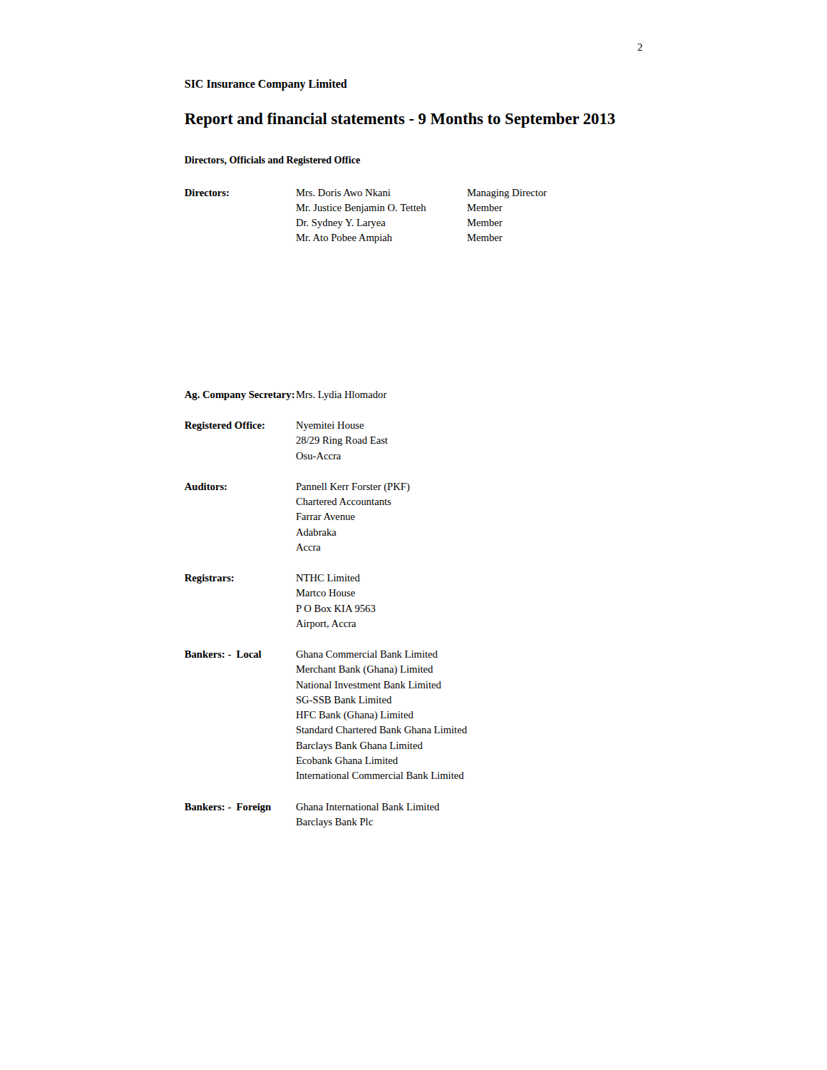2
SIC Insurance Company Limited
Report and financial statements - 9 Months to September 2013
Directors, Officials and Registered Office
| Directors: | Mrs. Doris Awo Nkani | Managing Director |
| | Mr. Justice Benjamin O. Tetteh | Member |
| | Dr. Sydney Y. Laryea | Member |
| | Mr. Ato Pobee Ampiah | Member |
| Ag. Company Secretary: | Mrs. Lydia Hlomador | |
| Registered Office: | Nyemitei House | |
| | 28/29 Ring Road East | |
| | Osu-Accra | |
| Auditors: | Pannell Kerr Forster (PKF) | |
| | Chartered Accountants | |
| | Farrar Avenue | |
| | Adabraka | |
| | Accra | |
| Registrars: | NTHC Limited | |
| | Martco House | |
| | P O Box KIA 9563 | |
| | Airport, Accra | |
| Bankers: - Local | Ghana Commercial Bank Limited | |
| | Merchant Bank (Ghana) Limited | |
| | National Investment Bank Limited | |
| | SG-SSB Bank Limited | |
| | HFC Bank (Ghana) Limited | |
| | Standard Chartered Bank Ghana Limited | |
| | Barclays Bank Ghana Limited | |
| | Ecobank Ghana Limited | |
| | International Commercial Bank Limited | |
| Bankers: - Foreign | Ghana International Bank Limited | |
| | Barclays Bank Plc | |